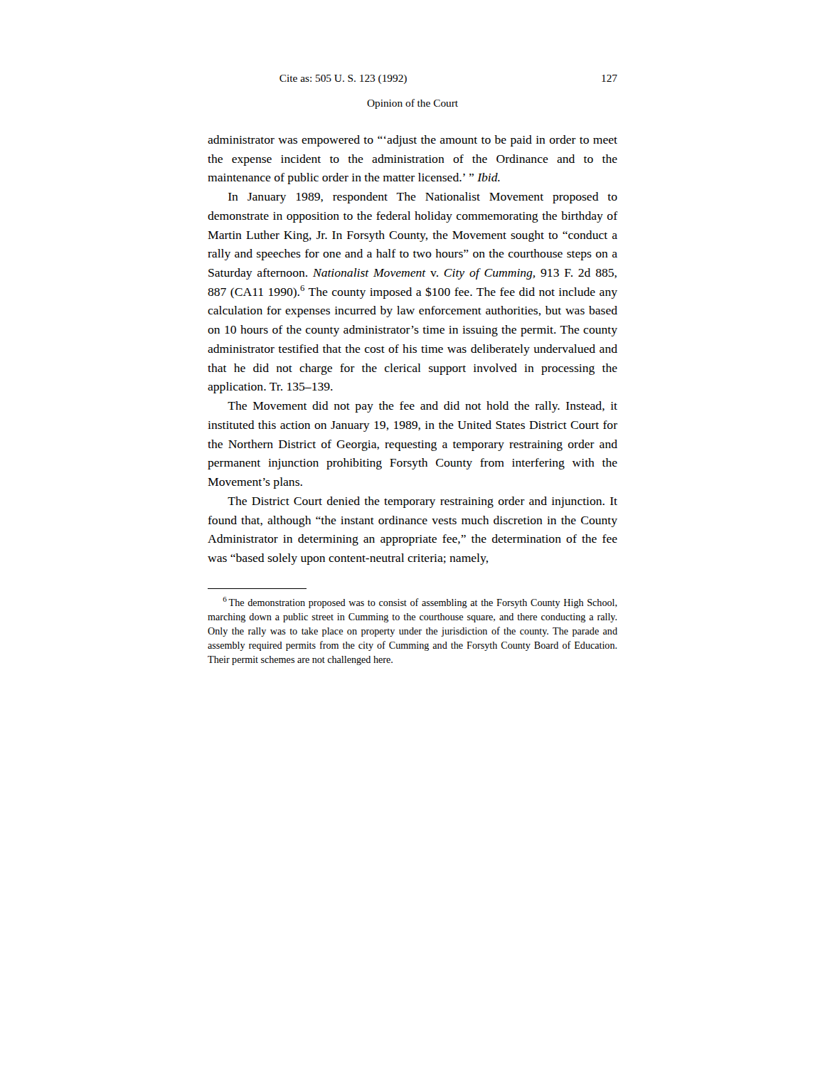Cite as: 505 U. S. 123 (1992) 127
Opinion of the Court
administrator was empowered to “‘adjust the amount to be paid in order to meet the expense incident to the administration of the Ordinance and to the maintenance of public order in the matter licensed.’ ” Ibid.
In January 1989, respondent The Nationalist Movement proposed to demonstrate in opposition to the federal holiday commemorating the birthday of Martin Luther King, Jr. In Forsyth County, the Movement sought to “conduct a rally and speeches for one and a half to two hours” on the courthouse steps on a Saturday afternoon. Nationalist Movement v. City of Cumming, 913 F. 2d 885, 887 (CA11 1990).6 The county imposed a $100 fee. The fee did not include any calculation for expenses incurred by law enforcement authorities, but was based on 10 hours of the county administrator’s time in issuing the permit. The county administrator testified that the cost of his time was deliberately undervalued and that he did not charge for the clerical support involved in processing the application. Tr. 135–139.
The Movement did not pay the fee and did not hold the rally. Instead, it instituted this action on January 19, 1989, in the United States District Court for the Northern District of Georgia, requesting a temporary restraining order and permanent injunction prohibiting Forsyth County from interfering with the Movement’s plans.
The District Court denied the temporary restraining order and injunction. It found that, although “the instant ordinance vests much discretion in the County Administrator in determining an appropriate fee,” the determination of the fee was “based solely upon content-neutral criteria; namely,
6 The demonstration proposed was to consist of assembling at the Forsyth County High School, marching down a public street in Cumming to the courthouse square, and there conducting a rally. Only the rally was to take place on property under the jurisdiction of the county. The parade and assembly required permits from the city of Cumming and the Forsyth County Board of Education. Their permit schemes are not challenged here.